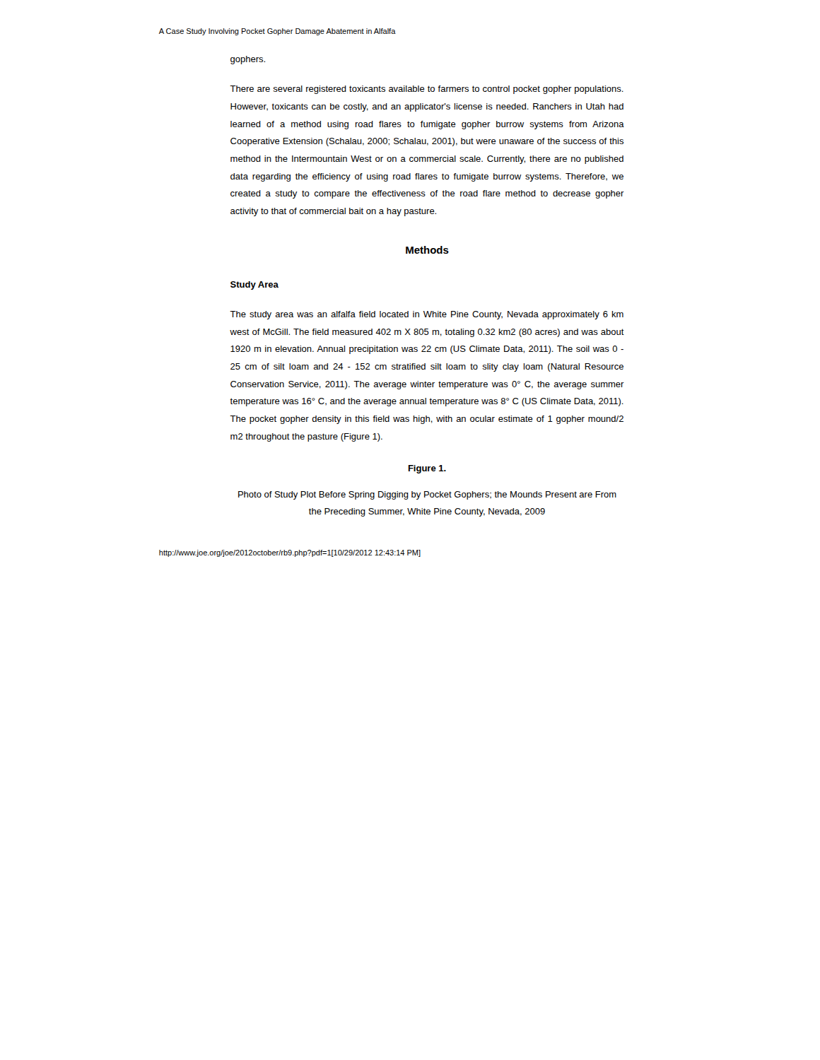A Case Study Involving Pocket Gopher Damage Abatement in Alfalfa
gophers.
There are several registered toxicants available to farmers to control pocket gopher populations. However, toxicants can be costly, and an applicator's license is needed. Ranchers in Utah had learned of a method using road flares to fumigate gopher burrow systems from Arizona Cooperative Extension (Schalau, 2000; Schalau, 2001), but were unaware of the success of this method in the Intermountain West or on a commercial scale. Currently, there are no published data regarding the efficiency of using road flares to fumigate burrow systems. Therefore, we created a study to compare the effectiveness of the road flare method to decrease gopher activity to that of commercial bait on a hay pasture.
Methods
Study Area
The study area was an alfalfa field located in White Pine County, Nevada approximately 6 km west of McGill. The field measured 402 m X 805 m, totaling 0.32 km2 (80 acres) and was about 1920 m in elevation. Annual precipitation was 22 cm (US Climate Data, 2011). The soil was 0 - 25 cm of silt loam and 24 - 152 cm stratified silt loam to slity clay loam (Natural Resource Conservation Service, 2011). The average winter temperature was 0° C, the average summer temperature was 16° C, and the average annual temperature was 8° C (US Climate Data, 2011). The pocket gopher density in this field was high, with an ocular estimate of 1 gopher mound/2 m2 throughout the pasture (Figure 1).
Figure 1. Photo of Study Plot Before Spring Digging by Pocket Gophers; the Mounds Present are From the Preceding Summer, White Pine County, Nevada, 2009
http://www.joe.org/joe/2012october/rb9.php?pdf=1[10/29/2012 12:43:14 PM]